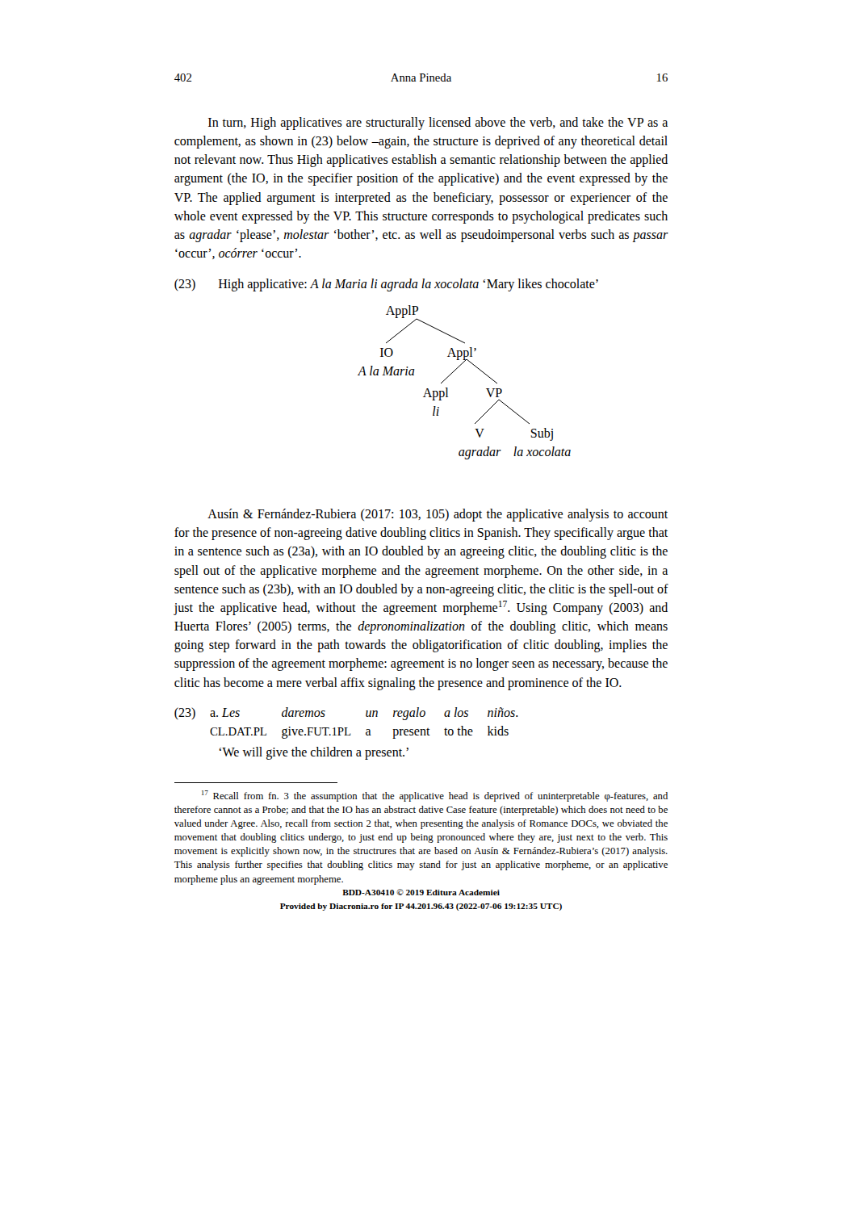402
Anna Pineda
16
In turn, High applicatives are structurally licensed above the verb, and take the VP as a complement, as shown in (23) below –again, the structure is deprived of any theoretical detail not relevant now. Thus High applicatives establish a semantic relationship between the applied argument (the IO, in the specifier position of the applicative) and the event expressed by the VP. The applied argument is interpreted as the beneficiary, possessor or experiencer of the whole event expressed by the VP. This structure corresponds to psychological predicates such as agradar ‘please’, molestar ‘bother’, etc. as well as pseudoimpersonal verbs such as passar ‘occur’, ocórrer ‘occur’.
(23)
High applicative: A la Maria li agrada la xocolata ‘Mary likes chocolate’
ApplP
IO A la Maria
Appl’
Appl li
VP
V agradar
Subj la xocolata
Ausín & Fernández-Rubiera (2017: 103, 105) adopt the applicative analysis to account for the presence of non-agreeing dative doubling clitics in Spanish. They specifically argue that in a sentence such as (23a), with an IO doubled by an agreeing clitic, the doubling clitic is the spell out of the applicative morpheme and the agreement morpheme. On the other side, in a sentence such as (23b), with an IO doubled by a non-agreeing clitic, the clitic is the spell-out of just the applicative head, without the agreement morpheme17. Using Company (2003) and Huerta Flores’ (2005) terms, the depronominalization of the doubling clitic, which means going step forward in the path towards the obligatorification of clitic doubling, implies the suppression of the agreement morpheme: agreement is no longer seen as necessary, because the clitic has become a mere verbal affix signaling the presence and prominence of the IO.
| (23) | a. Les | daremos | un | regalo | a los | niños . |
| | CL.DAT.PL | give. FUT.1PL | a | present | to the | kids |
‘We will give the children a present.’
17 Recall from fn. 3 the assumption that the applicative head is deprived of uninterpretable φ-features, and therefore cannot as a Probe; and that the IO has an abstract dative Case feature (interpretable) which does not need to be valued under Agree. Also, recall from section 2 that, when presenting the analysis of Romance DOCs, we obviated the movement that doubling clitics undergo, to just end up being pronounced where they are, just next to the verb. This movement is explicitly shown now, in the structrures that are based on Ausín & Fernández-Rubiera’s (2017) analysis. This analysis further specifies that doubling clitics may stand for just an applicative morpheme, or an applicative morpheme plus an agreement morpheme.
BDD-A30410 © 2019 Editura Academiei
Provided by Diacronia.ro for IP 44.201.96.43 (2022-07-06 19:12:35 UTC)